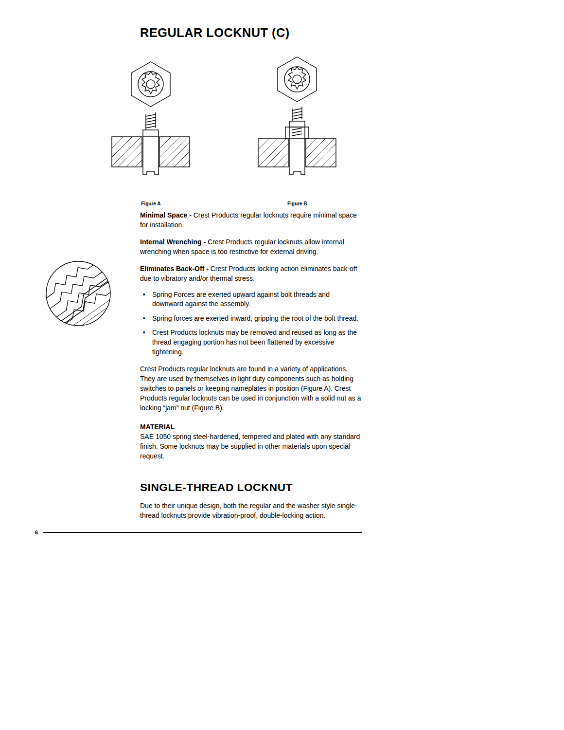REGULAR LOCKNUT (C)
Figure A
Figure B
Minimal Space - Crest Products regular locknuts require minimal space for installation.
Internal Wrenching - Crest Products regular locknuts allow internal wrenching when space is too restrictive for external driving.
Eliminates Back-Off - Crest Products locking action eliminates back-off due to vibratory and/or thermal stress.
Spring Forces are exerted upward against bolt threads and downward against the assembly.
Spring forces are exerted inward, gripping the root of the bolt thread.
Crest Products locknuts may be removed and reused as long as the thread engaging portion has not been flattened by excessive tightening.
Crest Products regular locknuts are found in a variety of applications. They are used by themselves in light duty components such as holding switches to panels or keeping nameplates in position (Figure A). Crest Products regular locknuts can be used in conjunction with a solid nut as a locking “jam” nut (Figure B).
MATERIAL
SAE 1050 spring steel-hardened, tempered and plated with any standard finish. Some locknuts may be supplied in other materials upon special request.
SINGLE-THREAD LOCKNUT
Due to their unique design, both the regular and the washer style single-thread locknuts provide vibration-proof, double-locking action.
6